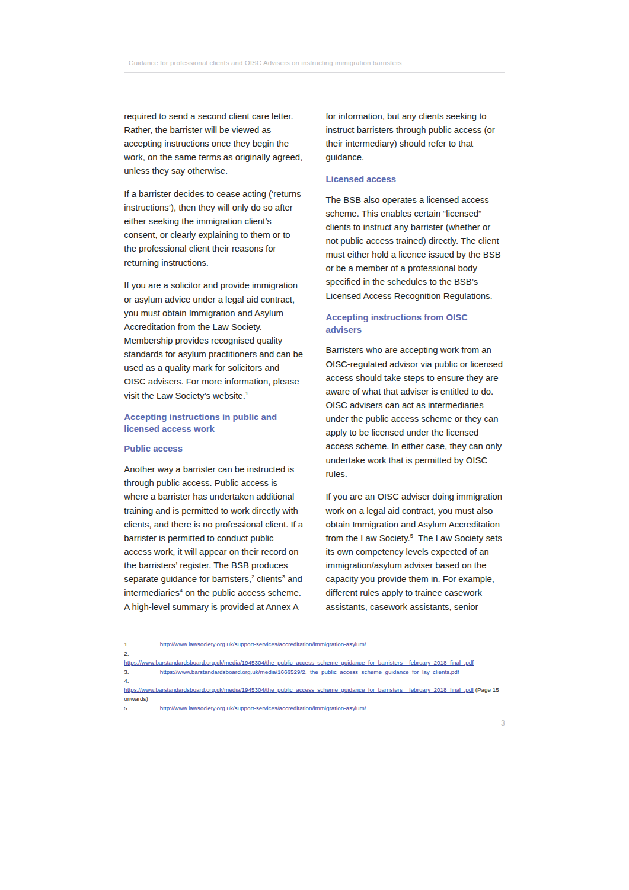Guidance for professional clients and OISC Advisers on instructing immigration barristers
required to send a second client care letter. Rather, the barrister will be viewed as accepting instructions once they begin the work, on the same terms as originally agreed, unless they say otherwise.
If a barrister decides to cease acting (‘returns instructions’), then they will only do so after either seeking the immigration client’s consent, or clearly explaining to them or to the professional client their reasons for returning instructions.
If you are a solicitor and provide immigration or asylum advice under a legal aid contract, you must obtain Immigration and Asylum Accreditation from the Law Society. Membership provides recognised quality standards for asylum practitioners and can be used as a quality mark for solicitors and OISC advisers. For more information, please visit the Law Society’s website.1
Accepting instructions in public and licensed access work
Public access
Another way a barrister can be instructed is through public access. Public access is where a barrister has undertaken additional training and is permitted to work directly with clients, and there is no professional client. If a barrister is permitted to conduct public access work, it will appear on their record on the barristers’ register. The BSB produces separate guidance for barristers,2 clients3 and intermediaries4 on the public access scheme. A high-level summary is provided at Annex A for information, but any clients seeking to instruct barristers through public access (or their intermediary) should refer to that guidance.
Licensed access
The BSB also operates a licensed access scheme. This enables certain “licensed” clients to instruct any barrister (whether or not public access trained) directly. The client must either hold a licence issued by the BSB or be a member of a professional body specified in the schedules to the BSB’s Licensed Access Recognition Regulations.
Accepting instructions from OISC advisers
Barristers who are accepting work from an OISC-regulated advisor via public or licensed access should take steps to ensure they are aware of what that adviser is entitled to do. OISC advisers can act as intermediaries under the public access scheme or they can apply to be licensed under the licensed access scheme. In either case, they can only undertake work that is permitted by OISC rules.
If you are an OISC adviser doing immigration work on a legal aid contract, you must also obtain Immigration and Asylum Accreditation from the Law Society.5 The Law Society sets its own competency levels expected of an immigration/asylum adviser based on the capacity you provide them in. For example, different rules apply to trainee casework assistants, casework assistants, senior
1. http://www.lawsociety.org.uk/support-services/accreditation/immigration-asylum/
2. https://www.barstandardsboard.org.uk/media/1945304/the_public_access_scheme_guidance_for_barristers__february_2018_final_.pdf
3. https://www.barstandardsboard.org.uk/media/1666529/2._the_public_access_scheme_guidance_for_lay_clients.pdf
4. https://www.barstandardsboard.org.uk/media/1945304/the_public_access_scheme_guidance_for_barristers__february_2018_final_.pdf (Page 15 onwards)
5. http://www.lawsociety.org.uk/support-services/accreditation/immigration-asylum/
3